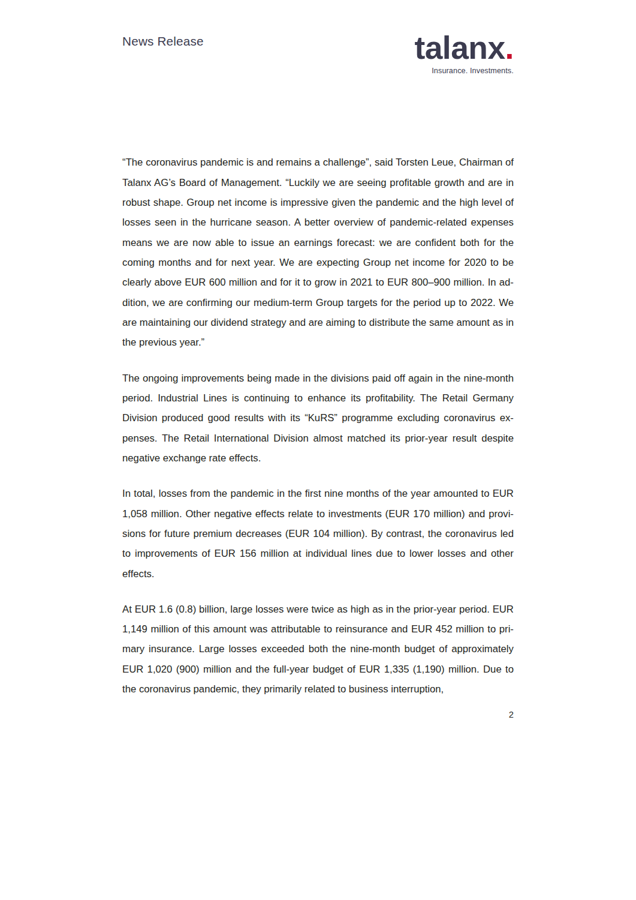News Release
talanx.
Insurance. Investments.
“The coronavirus pandemic is and remains a challenge”, said Torsten Leue, Chairman of Talanx AG’s Board of Management. “Luckily we are seeing profitable growth and are in robust shape. Group net income is impressive given the pandemic and the high level of losses seen in the hurricane season. A better overview of pandemic-related expenses means we are now able to issue an earnings forecast: we are confident both for the coming months and for next year. We are expecting Group net income for 2020 to be clearly above EUR 600 million and for it to grow in 2021 to EUR 800–900 million. In addition, we are confirming our medium-term Group targets for the period up to 2022. We are maintaining our dividend strategy and are aiming to distribute the same amount as in the previous year.”
The ongoing improvements being made in the divisions paid off again in the nine-month period. Industrial Lines is continuing to enhance its profitability. The Retail Germany Division produced good results with its “KuRS” programme excluding coronavirus expenses. The Retail International Division almost matched its prior-year result despite negative exchange rate effects.
In total, losses from the pandemic in the first nine months of the year amounted to EUR 1,058 million. Other negative effects relate to investments (EUR 170 million) and provisions for future premium decreases (EUR 104 million). By contrast, the coronavirus led to improvements of EUR 156 million at individual lines due to lower losses and other effects.
At EUR 1.6 (0.8) billion, large losses were twice as high as in the prior-year period. EUR 1,149 million of this amount was attributable to reinsurance and EUR 452 million to primary insurance. Large losses exceeded both the nine-month budget of approximately EUR 1,020 (900) million and the full-year budget of EUR 1,335 (1,190) million. Due to the coronavirus pandemic, they primarily related to business interruption,
2